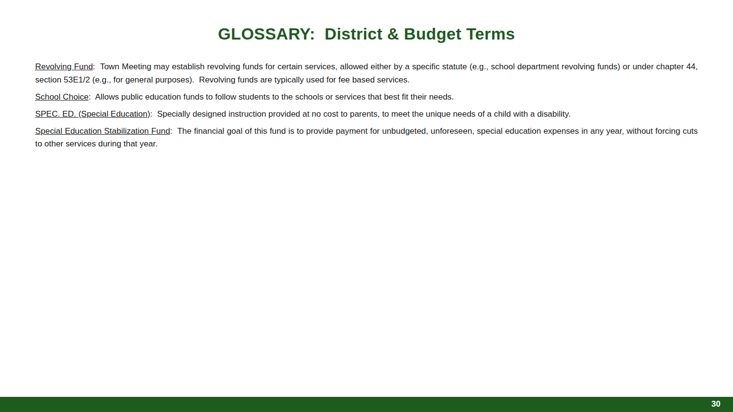GLOSSARY: District & Budget Terms
Revolving Fund: Town Meeting may establish revolving funds for certain services, allowed either by a specific statute (e.g., school department revolving funds) or under chapter 44, section 53E1/2 (e.g., for general purposes). Revolving funds are typically used for fee based services.
School Choice: Allows public education funds to follow students to the schools or services that best fit their needs.
SPEC. ED. (Special Education): Specially designed instruction provided at no cost to parents, to meet the unique needs of a child with a disability.
Special Education Stabilization Fund: The financial goal of this fund is to provide payment for unbudgeted, unforeseen, special education expenses in any year, without forcing cuts to other services during that year.
30